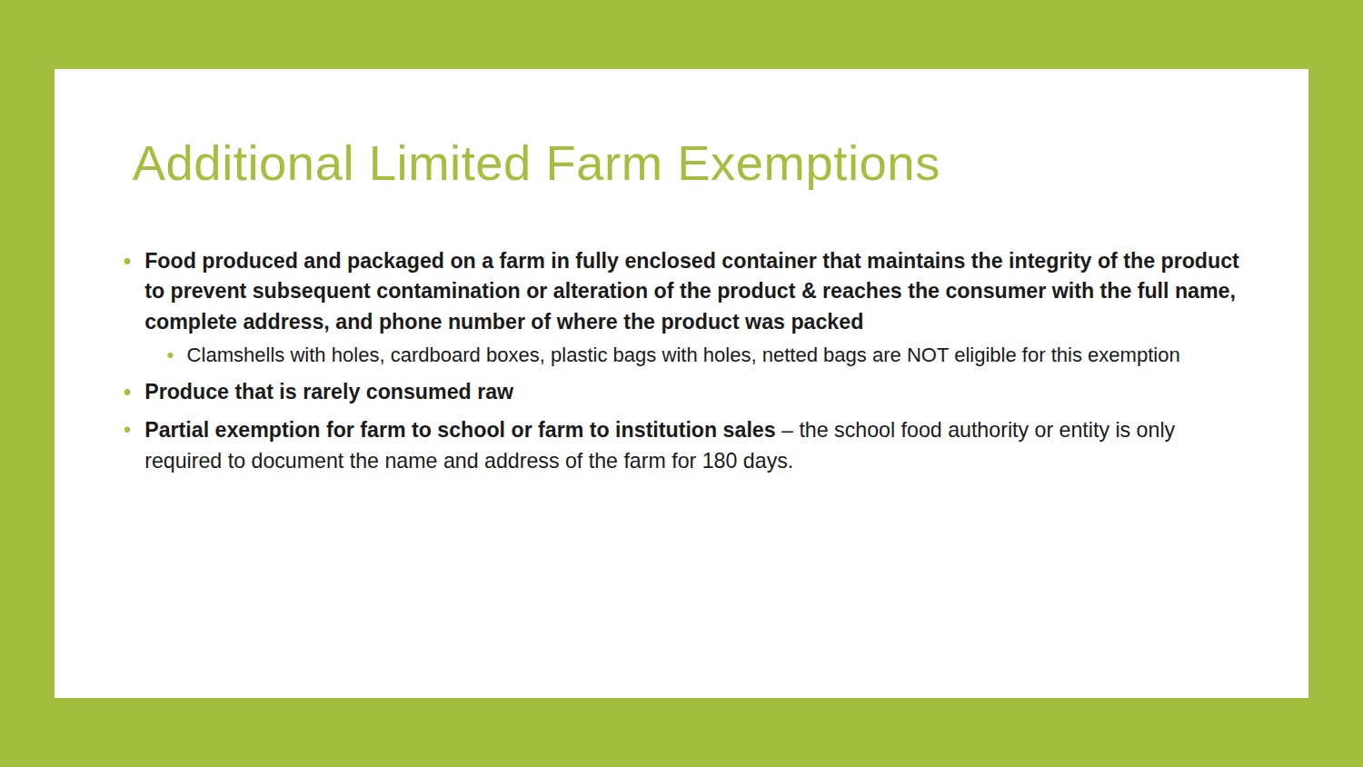Additional Limited Farm Exemptions
Food produced and packaged on a farm in fully enclosed container that maintains the integrity of the product to prevent subsequent contamination or alteration of the product & reaches the consumer with the full name, complete address, and phone number of where the product was packed
Clamshells with holes, cardboard boxes, plastic bags with holes, netted bags are NOT eligible for this exemption
Produce that is rarely consumed raw
Partial exemption for farm to school or farm to institution sales – the school food authority or entity is only required to document the name and address of the farm for 180 days.